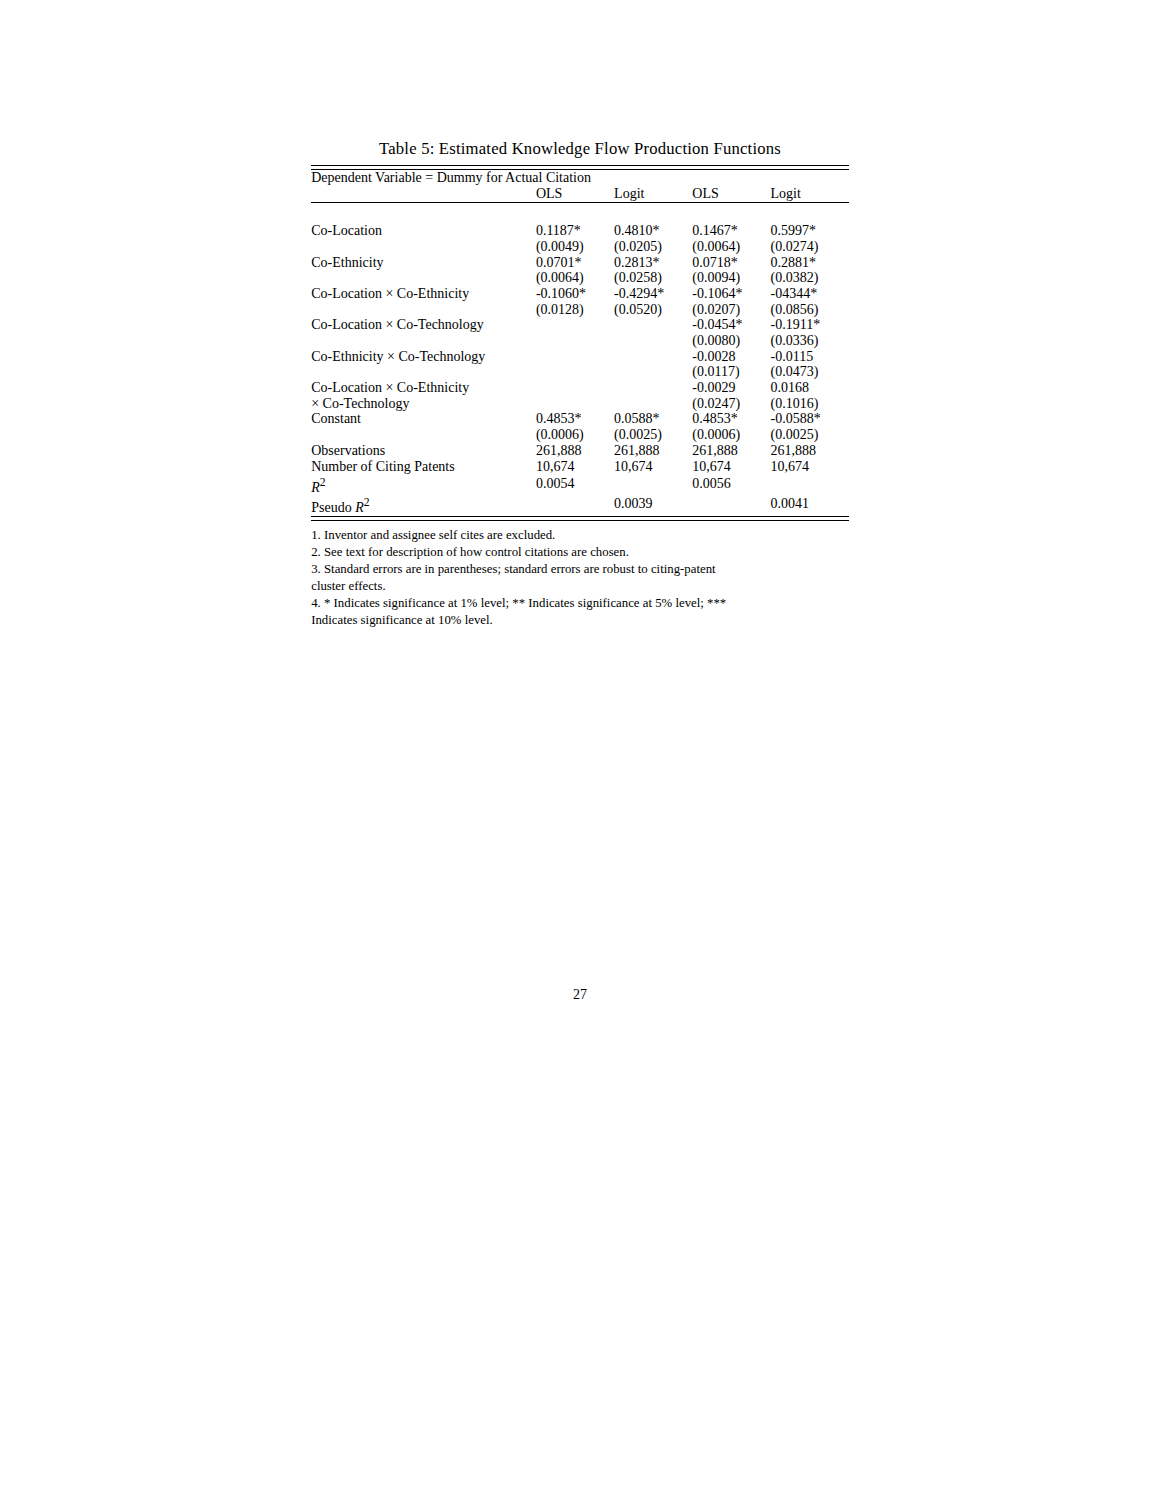Table 5: Estimated Knowledge Flow Production Functions
| Dependent Variable = Dummy for Actual Citation |
| | OLS | Logit | OLS | Logit |
| Co-Location | 0.1187* | 0.4810* | 0.1467* | 0.5997* |
| | (0.0049) | (0.0205) | (0.0064) | (0.0274) |
| Co-Ethnicity | 0.0701* | 0.2813* | 0.0718* | 0.2881* |
| | (0.0064) | (0.0258) | (0.0094) | (0.0382) |
| Co-Location × Co-Ethnicity | -0.1060* | -0.4294* | -0.1064* | -04344* |
| | (0.0128) | (0.0520) | (0.0207) | (0.0856) |
| Co-Location × Co-Technology | | | -0.0454* | -0.1911* |
| | | | (0.0080) | (0.0336) |
| Co-Ethnicity × Co-Technology | | | -0.0028 | -0.0115 |
| | | | (0.0117) | (0.0473) |
| Co-Location × Co-Ethnicity | | | -0.0029 | 0.0168 |
| × Co-Technology | | | (0.0247) | (0.1016) |
| Constant | 0.4853* | 0.0588* | 0.4853* | -0.0588* |
| | (0.0006) | (0.0025) | (0.0006) | (0.0025) |
| Observations | 261,888 | 261,888 | 261,888 | 261,888 |
| Number of Citing Patents | 10,674 | 10,674 | 10,674 | 10,674 |
| R 2 | 0.0054 | | 0.0056 | |
| Pseudo R 2 | | 0.0039 | | 0.0041 |
1. Inventor and assignee self cites are excluded.
2. See text for description of how control citations are chosen.
3. Standard errors are in parentheses; standard errors are robust to citing-patent
cluster effects.
4. * Indicates significance at 1% level; ** Indicates significance at 5% level; ***
Indicates significance at 10% level.
27